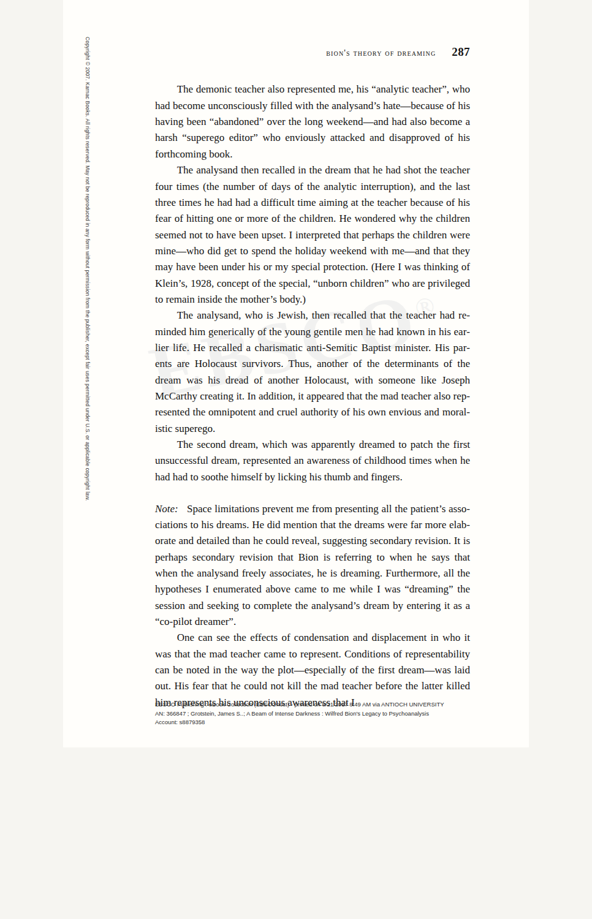Copyright © 2007. Karnac Books. All rights reserved. May not be reproduced in any form without permission from the publisher, except fair uses permitted under U.S. or applicable copyright law.
EBSCO®
Bion's theory of dreaming 287
The demonic teacher also represented me, his “analytic teacher”, who had become unconsciously filled with the analysand’s hate—because of his having been “abandoned” over the long weekend—and had also become a harsh “superego editor” who enviously attacked and disapproved of his forthcoming book.
The analysand then recalled in the dream that he had shot the teacher four times (the number of days of the analytic interruption), and the last three times he had had a difficult time aiming at the teacher because of his fear of hitting one or more of the children. He wondered why the children seemed not to have been upset. I interpreted that perhaps the children were mine—who did get to spend the holiday weekend with me—and that they may have been under his or my special protection. (Here I was thinking of Klein’s, 1928, concept of the special, “unborn children” who are privileged to remain inside the mother’s body.)
The analysand, who is Jewish, then recalled that the teacher had reminded him generically of the young gentile men he had known in his earlier life. He recalled a charismatic anti-Semitic Baptist minister. His parents are Holocaust survivors. Thus, another of the determinants of the dream was his dread of another Holocaust, with someone like Joseph McCarthy creating it. In addition, it appeared that the mad teacher also represented the omnipotent and cruel authority of his own envious and moralistic superego.
The second dream, which was apparently dreamed to patch the first unsuccessful dream, represented an awareness of childhood times when he had had to soothe himself by licking his thumb and fingers.
Note: Space limitations prevent me from presenting all the patient’s associations to his dreams. He did mention that the dreams were far more elaborate and detailed than he could reveal, suggesting secondary revision. It is perhaps secondary revision that Bion is referring to when he says that when the analysand freely associates, he is dreaming. Furthermore, all the hypotheses I enumerated above came to me while I was “dreaming” the session and seeking to complete the analysand’s dream by entering it as a “co-pilot dreamer”.
One can see the effects of condensation and displacement in who it was that the mad teacher came to represent. Conditions of representability can be noted in the way the plot—especially of the first dream—was laid out. His fear that he could not kill the mad teacher before the latter killed him represents his unconscious awareness that I
EBSCO Publishing : eBook Collection (EBSCOhost) - printed on 8/21/2017 8:49 AM via ANTIOCH UNIVERSITY
AN: 366847 ; Grotstein, James S..; A Beam of Intense Darkness : Wilfred Bion's Legacy to Psychoanalysis
Account: s8879358